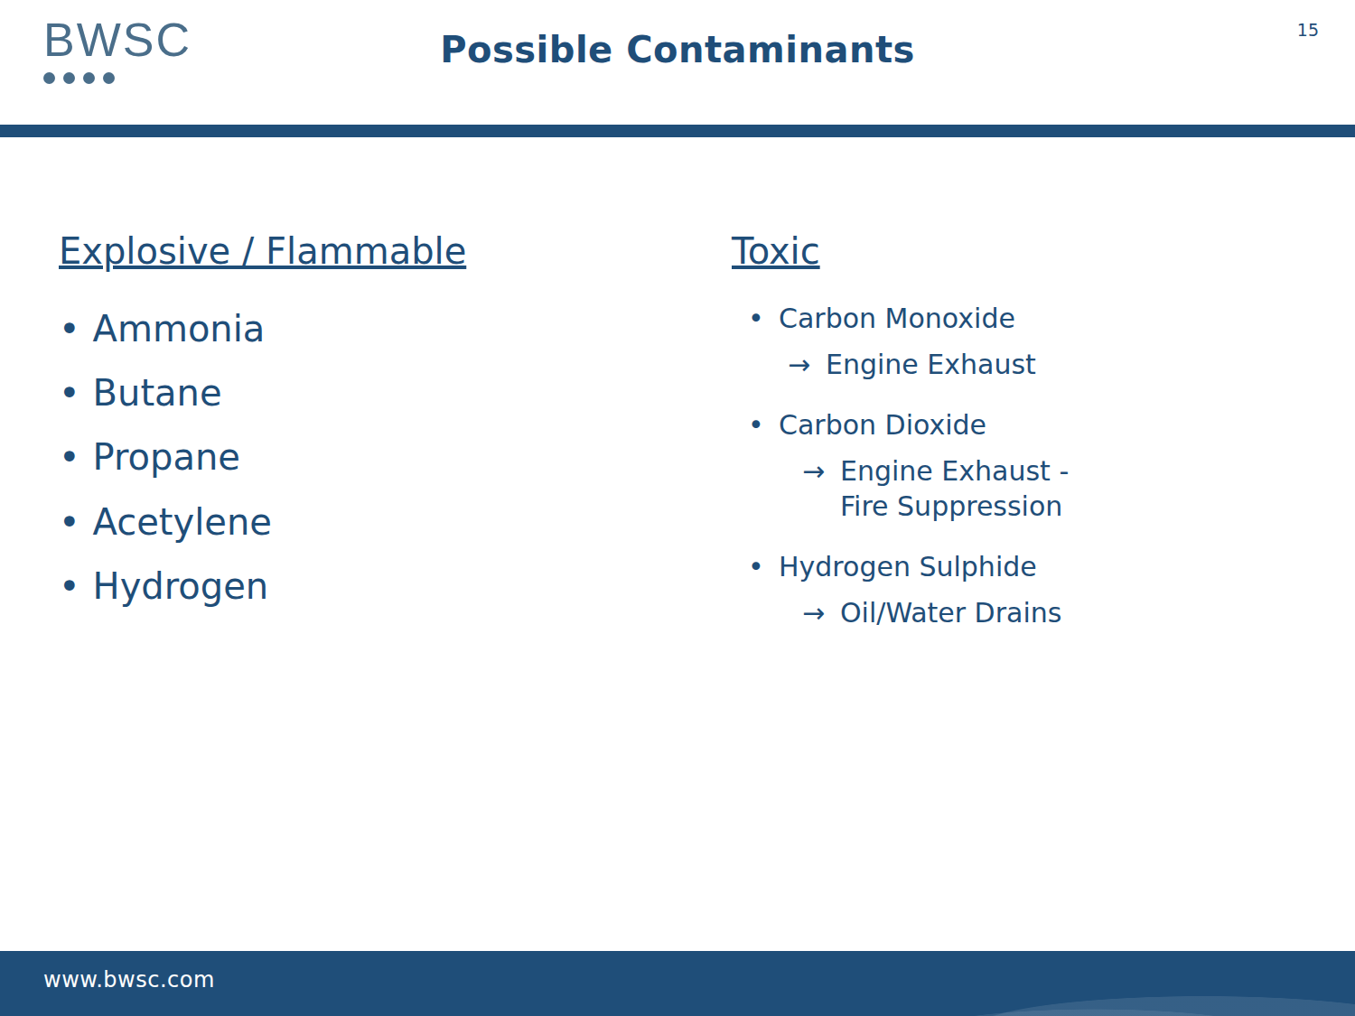BWSC
Possible Contaminants
15
Explosive / Flammable
Ammonia
Butane
Propane
Acetylene
Hydrogen
Toxic
Carbon Monoxide
Engine Exhaust
Carbon Dioxide
Engine Exhaust -
Fire Suppression
Hydrogen Sulphide
Oil/Water Drains
www.bwsc.com